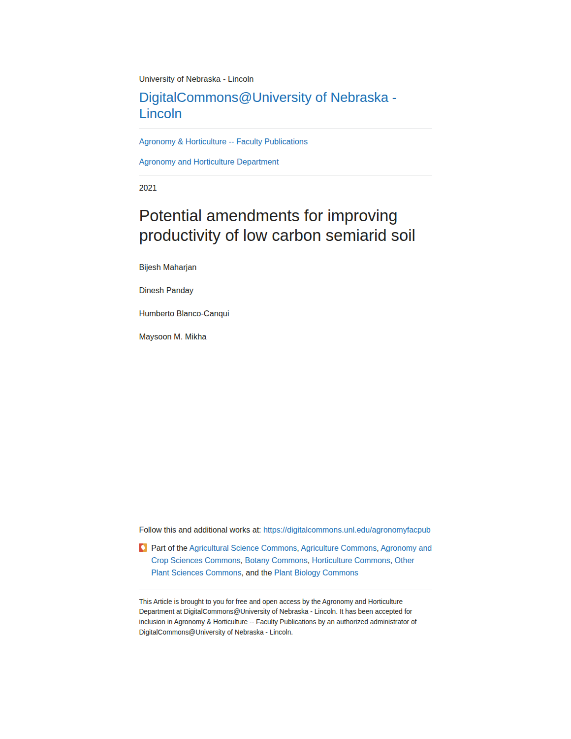University of Nebraska - Lincoln
DigitalCommons@University of Nebraska - Lincoln
Agronomy & Horticulture -- Faculty Publications Agronomy and Horticulture Department
2021
Potential amendments for improving productivity of low carbon semiarid soil
Bijesh Maharjan
Dinesh Panday
Humberto Blanco-Canqui
Maysoon M. Mikha
Follow this and additional works at: https://digitalcommons.unl.edu/agronomyfacpub
Part of the Agricultural Science Commons, Agriculture Commons, Agronomy and Crop Sciences Commons, Botany Commons, Horticulture Commons, Other Plant Sciences Commons, and the Plant Biology Commons
This Article is brought to you for free and open access by the Agronomy and Horticulture Department at DigitalCommons@University of Nebraska - Lincoln. It has been accepted for inclusion in Agronomy & Horticulture -- Faculty Publications by an authorized administrator of DigitalCommons@University of Nebraska - Lincoln.